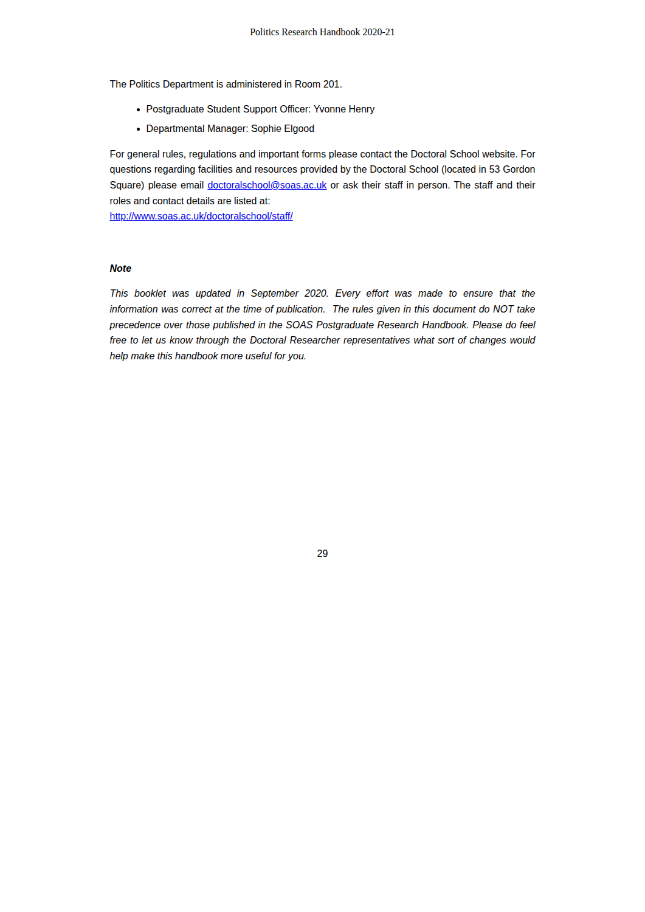Politics Research Handbook 2020-21
The Politics Department is administered in Room 201.
Postgraduate Student Support Officer: Yvonne Henry
Departmental Manager: Sophie Elgood
For general rules, regulations and important forms please contact the Doctoral School website. For questions regarding facilities and resources provided by the Doctoral School (located in 53 Gordon Square) please email doctoralschool@soas.ac.uk or ask their staff in person. The staff and their roles and contact details are listed at:
http://www.soas.ac.uk/doctoralschool/staff/
Note
This booklet was updated in September 2020. Every effort was made to ensure that the information was correct at the time of publication. The rules given in this document do NOT take precedence over those published in the SOAS Postgraduate Research Handbook. Please do feel free to let us know through the Doctoral Researcher representatives what sort of changes would help make this handbook more useful for you.
29